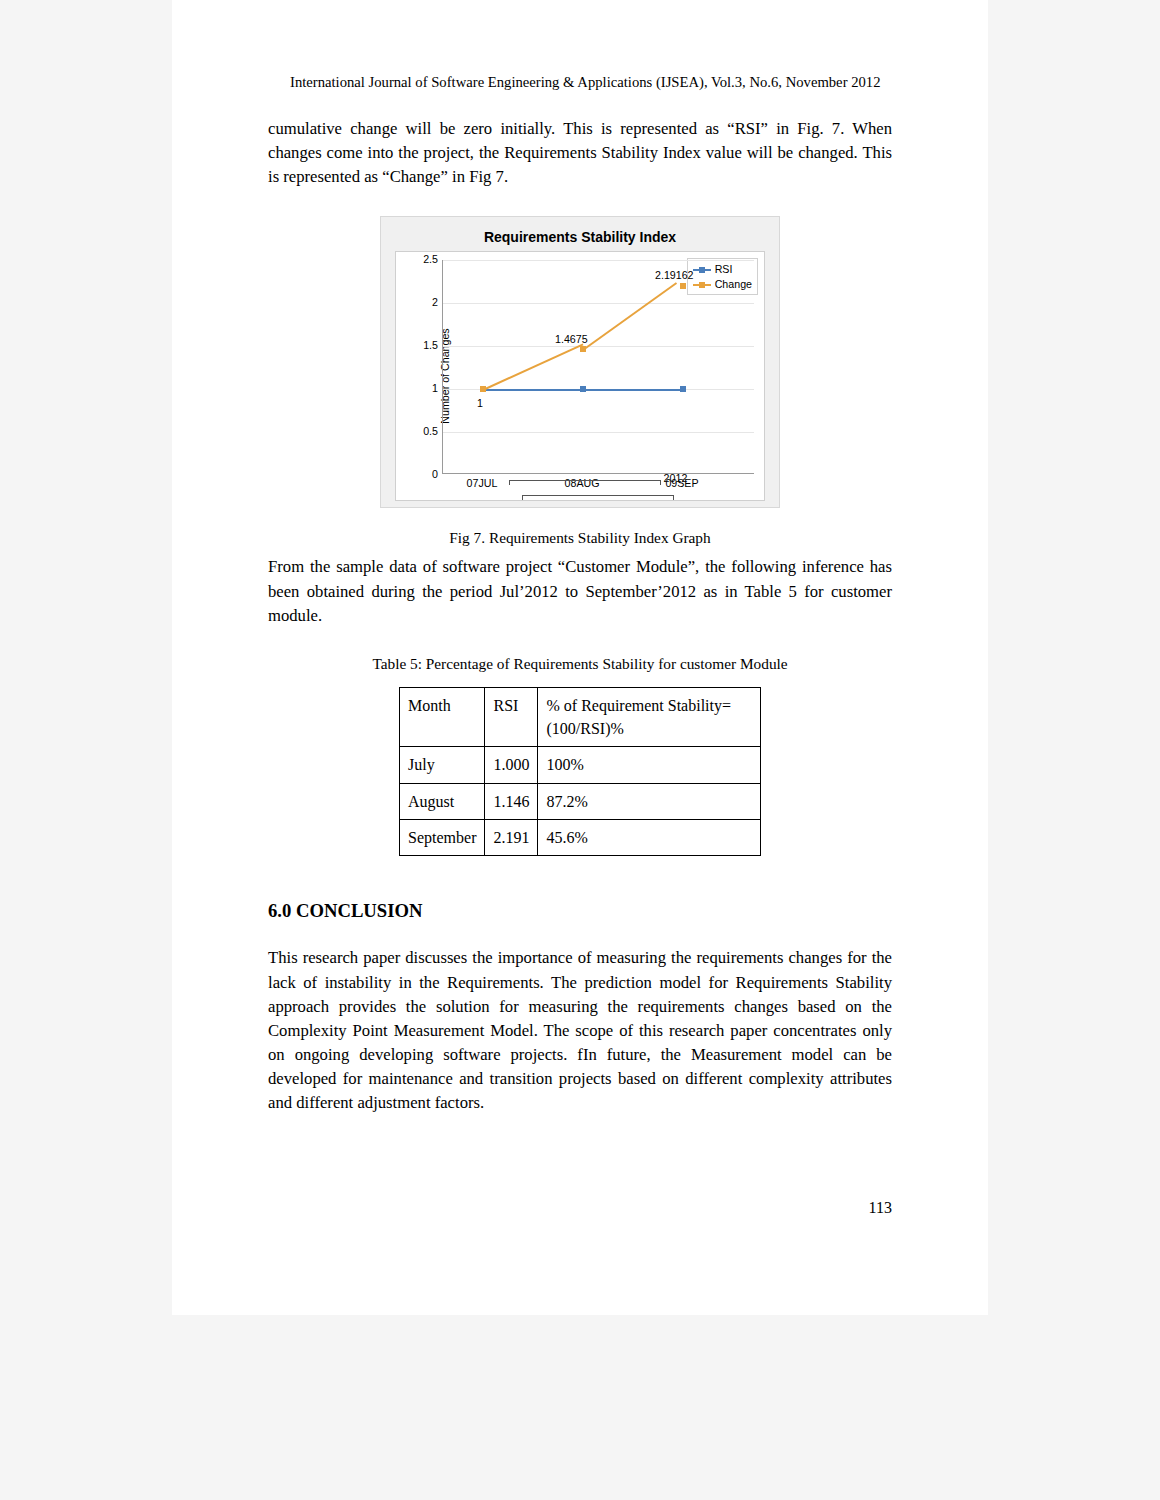International Journal of Software Engineering & Applications (IJSEA), Vol.3, No.6, November 2012
cumulative change will be zero initially. This is represented as “RSI” in Fig. 7. When changes come into the project, the Requirements Stability Index value will be changed. This is represented as “Change” in Fig 7.
Requirements Stability Index
RSI
Change
Number of Changes
2.5 2 1.5 1 0.5 0
1
1.4675
2.19162
07JUL 08AUG 09SEP
2012
Fig 7. Requirements Stability Index Graph
From the sample data of software project “Customer Module”, the following inference has been obtained during the period Jul’2012 to September’2012 as in Table 5 for customer module.
Table 5: Percentage of Requirements Stability for customer Module
| Month | RSI | % of Requirement Stability= (100/RSI)% |
| --- | --- | --- |
| July | 1.000 | 100% |
| August | 1.146 | 87.2% |
| September | 2.191 | 45.6% |
6.0 CONCLUSION
This research paper discusses the importance of measuring the requirements changes for the lack of instability in the Requirements. The prediction model for Requirements Stability approach provides the solution for measuring the requirements changes based on the Complexity Point Measurement Model. The scope of this research paper concentrates only on ongoing developing software projects. fIn future, the Measurement model can be developed for maintenance and transition projects based on different complexity attributes and different adjustment factors.
113